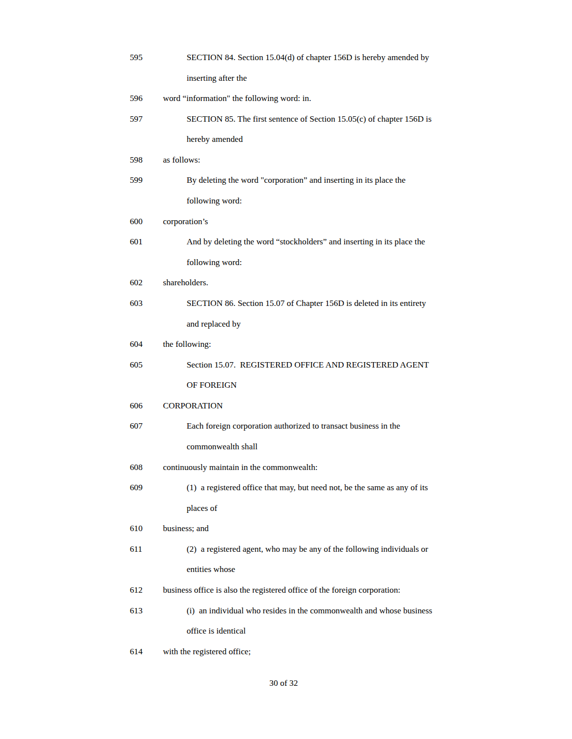595
SECTION 84. Section 15.04(d) of chapter 156D is hereby amended by inserting after the
596
word “information" the following word: in.
597
SECTION 85. The first sentence of Section 15.05(c) of chapter 156D is hereby amended
598
as follows:
599
By deleting the word "corporation” and inserting in its place the following word:
600
corporation’s
601
And by deleting the word “stockholders” and inserting in its place the following word:
602
shareholders.
603
SECTION 86. Section 15.07 of Chapter 156D is deleted in its entirety and replaced by
604
the following:
605
Section 15.07. REGISTERED OFFICE AND REGISTERED AGENT OF FOREIGN
606
CORPORATION
607
Each foreign corporation authorized to transact business in the commonwealth shall
608
continuously maintain in the commonwealth:
609
(1) a registered office that may, but need not, be the same as any of its places of
610
business; and
611
(2) a registered agent, who may be any of the following individuals or entities whose
612
business office is also the registered office of the foreign corporation:
613
(i) an individual who resides in the commonwealth and whose business office is identical
614
with the registered office;
30 of 32